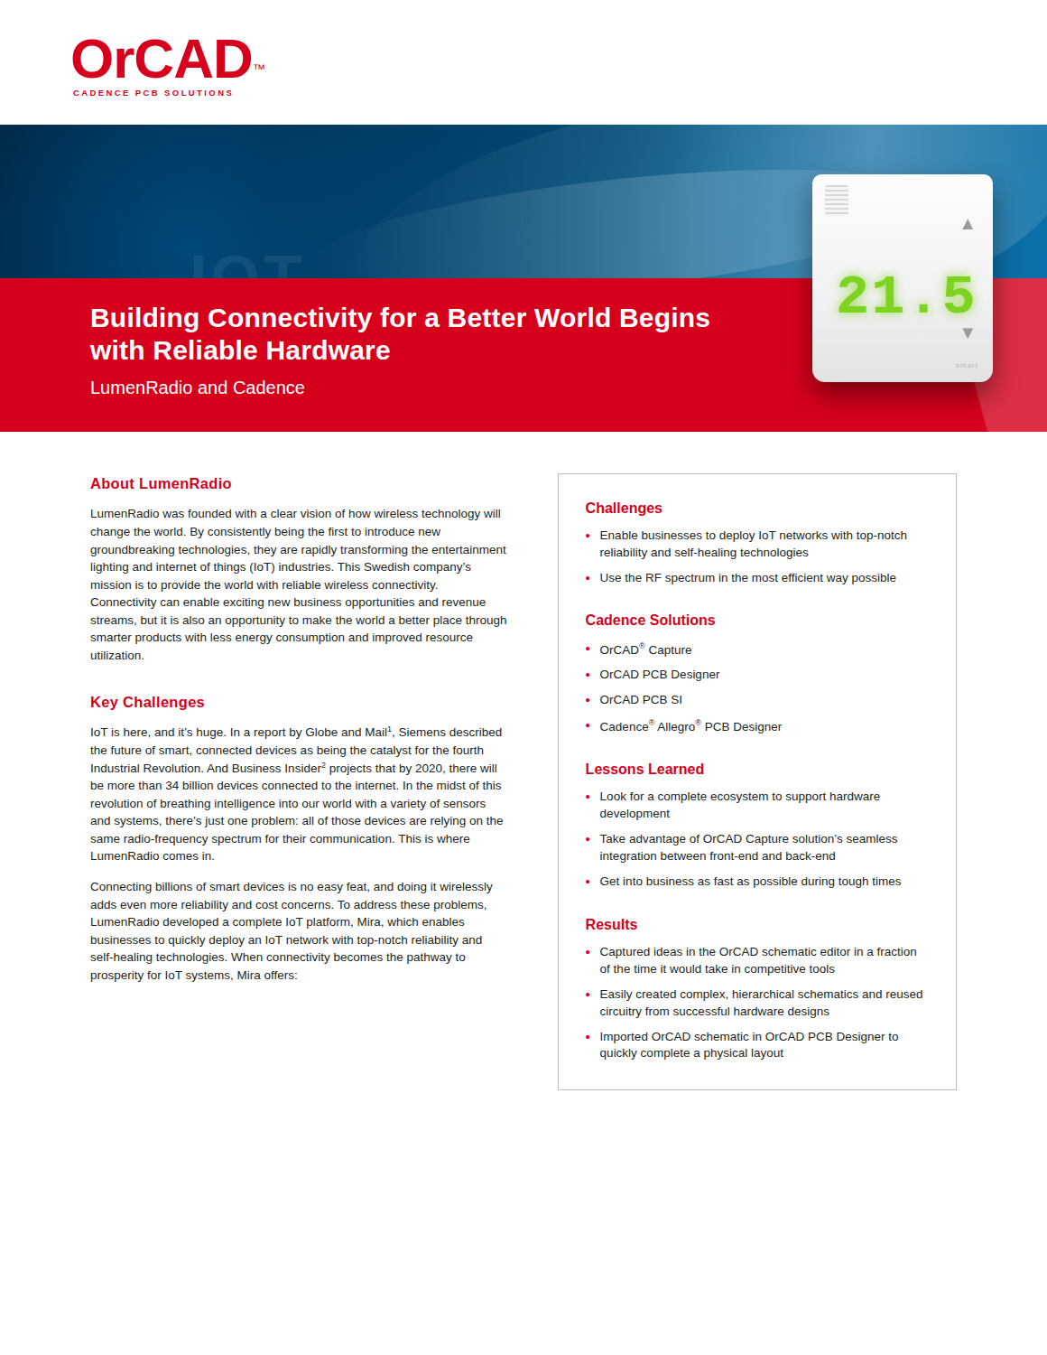OrCAD™ CADENCE PCB SOLUTIONS
IOT
▲
21.5
▼
smart
Building Connectivity for a Better World Begins
with Reliable Hardware
LumenRadio and Cadence
About LumenRadio
LumenRadio was founded with a clear vision of how wireless technology will change the world. By consistently being the first to introduce new groundbreaking technologies, they are rapidly transforming the entertainment lighting and internet of things (IoT) industries. This Swedish company’s mission is to provide the world with reliable wireless connectivity. Connectivity can enable exciting new business opportunities and revenue streams, but it is also an opportunity to make the world a better place through smarter products with less energy consumption and improved resource utilization.
Key Challenges
IoT is here, and it’s huge. In a report by Globe and Mail1, Siemens described the future of smart, connected devices as being the catalyst for the fourth Industrial Revolution. And Business Insider2 projects that by 2020, there will be more than 34 billion devices connected to the internet. In the midst of this revolution of breathing intelligence into our world with a variety of sensors and systems, there’s just one problem: all of those devices are relying on the same radio-frequency spectrum for their communication. This is where LumenRadio comes in.
Connecting billions of smart devices is no easy feat, and doing it wirelessly adds even more reliability and cost concerns. To address these problems, LumenRadio developed a complete IoT platform, Mira, which enables businesses to quickly deploy an IoT network with top-notch reliability and self-healing technologies. When connectivity becomes the pathway to prosperity for IoT systems, Mira offers:
Challenges
Enable businesses to deploy IoT networks with top-notch reliability and self-healing technologies
Use the RF spectrum in the most efficient way possible
Cadence Solutions
OrCAD® Capture
OrCAD PCB Designer
OrCAD PCB SI
Cadence® Allegro® PCB Designer
Lessons Learned
Look for a complete ecosystem to support hardware development
Take advantage of OrCAD Capture solution’s seamless integration between front-end and back-end
Get into business as fast as possible during tough times
Results
Captured ideas in the OrCAD schematic editor in a fraction of the time it would take in competitive tools
Easily created complex, hierarchical schematics and reused circuitry from successful hardware designs
Imported OrCAD schematic in OrCAD PCB Designer to quickly complete a physical layout